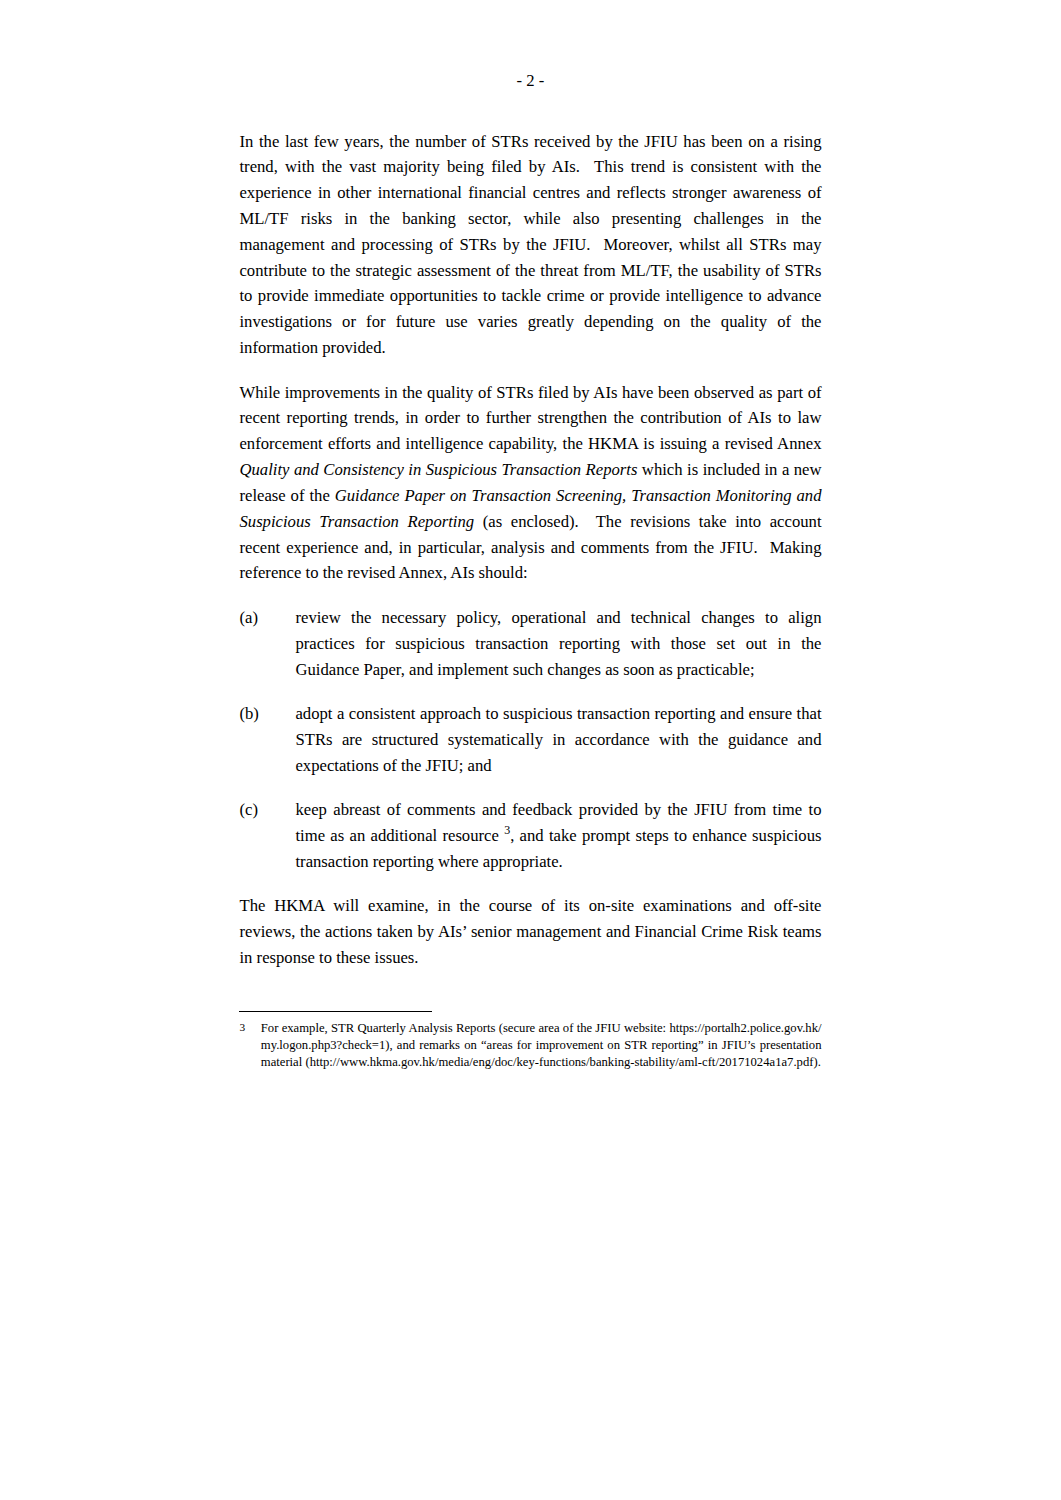- 2 -
In the last few years, the number of STRs received by the JFIU has been on a rising trend, with the vast majority being filed by AIs. This trend is consistent with the experience in other international financial centres and reflects stronger awareness of ML/TF risks in the banking sector, while also presenting challenges in the management and processing of STRs by the JFIU. Moreover, whilst all STRs may contribute to the strategic assessment of the threat from ML/TF, the usability of STRs to provide immediate opportunities to tackle crime or provide intelligence to advance investigations or for future use varies greatly depending on the quality of the information provided.
While improvements in the quality of STRs filed by AIs have been observed as part of recent reporting trends, in order to further strengthen the contribution of AIs to law enforcement efforts and intelligence capability, the HKMA is issuing a revised Annex Quality and Consistency in Suspicious Transaction Reports which is included in a new release of the Guidance Paper on Transaction Screening, Transaction Monitoring and Suspicious Transaction Reporting (as enclosed). The revisions take into account recent experience and, in particular, analysis and comments from the JFIU. Making reference to the revised Annex, AIs should:
(a) review the necessary policy, operational and technical changes to align practices for suspicious transaction reporting with those set out in the Guidance Paper, and implement such changes as soon as practicable;
(b) adopt a consistent approach to suspicious transaction reporting and ensure that STRs are structured systematically in accordance with the guidance and expectations of the JFIU; and
(c) keep abreast of comments and feedback provided by the JFIU from time to time as an additional resource 3, and take prompt steps to enhance suspicious transaction reporting where appropriate.
The HKMA will examine, in the course of its on-site examinations and off-site reviews, the actions taken by AIs’ senior management and Financial Crime Risk teams in response to these issues.
3 For example, STR Quarterly Analysis Reports (secure area of the JFIU website: https://portalh2.police.gov.hk/my.logon.php3?check=1), and remarks on “areas for improvement on STR reporting” in JFIU’s presentation material (http://www.hkma.gov.hk/media/eng/doc/key-functions/banking-stability/aml-cft/20171024a1a7.pdf).